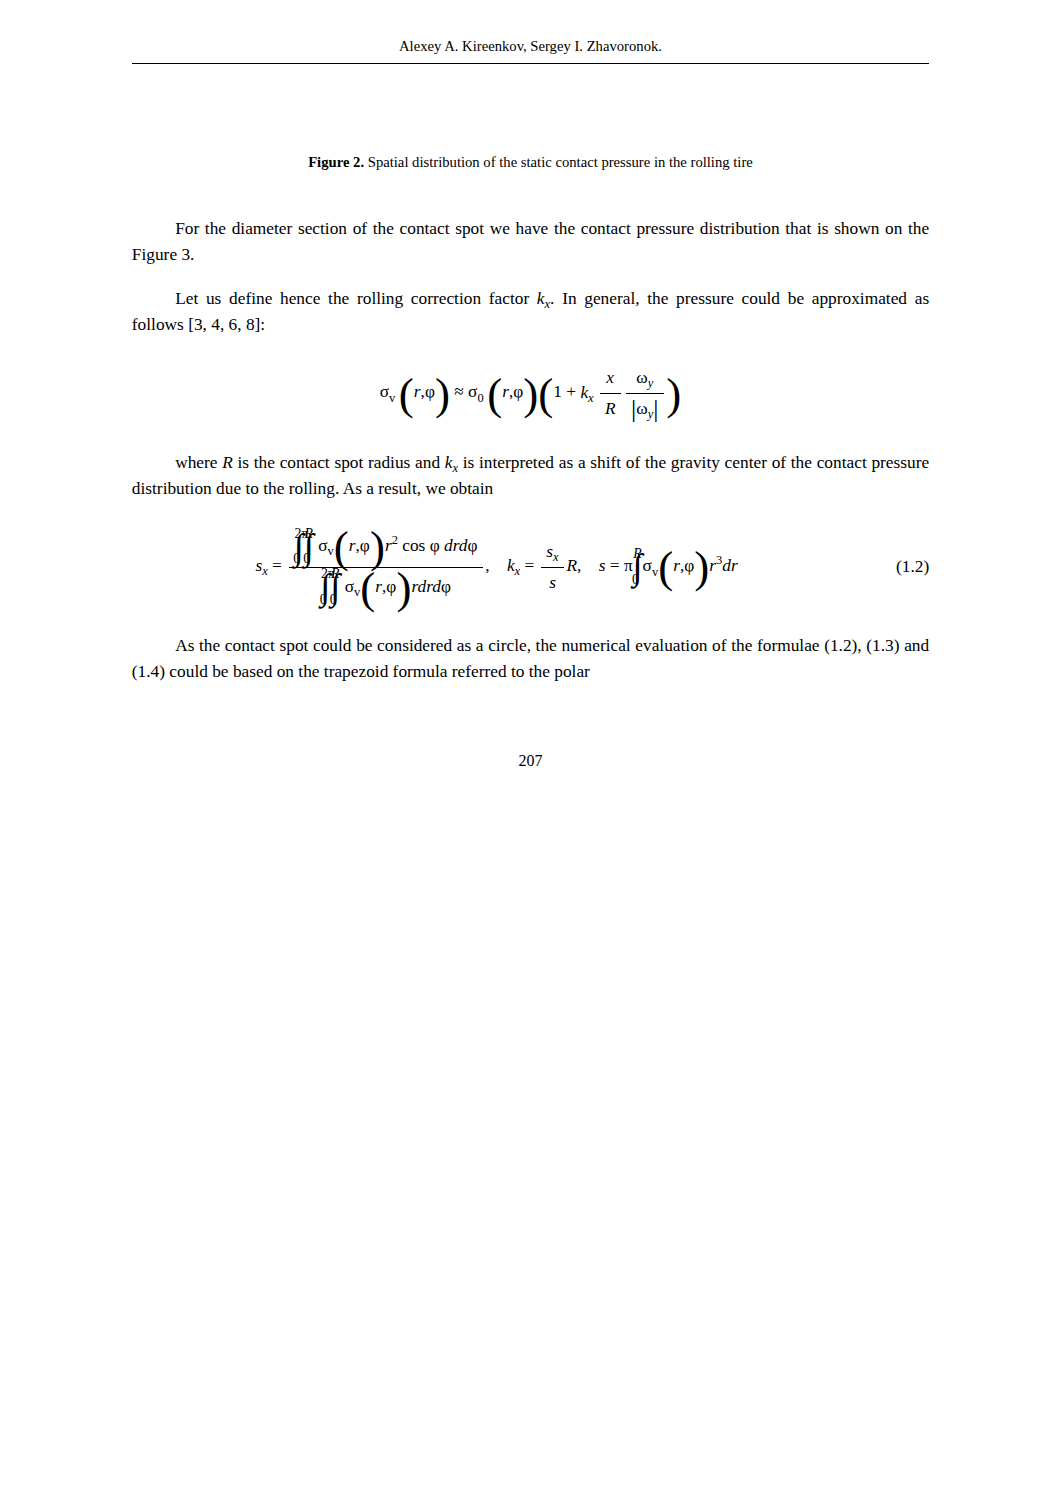Alexey A. Kireenkov, Sergey I. Zhavoronok.
Figure 2. Spatial distribution of the static contact pressure in the rolling tire
For the diameter section of the contact spot we have the contact pressure distribution that is shown on the Figure 3.
Let us define hence the rolling correction factor kx. In general, the pressure could be approximated as follows [3, 4, 6, 8]:
σv (r,φ) ≈ σ0 (r,φ)(1 + kx xR ωy|ωy|)
where R is the contact spot radius and kx is interpreted as a shift of the gravity center of the contact pressure distribution due to the rolling. As a result, we obtain
sx = 2π∫0 R∫0 σv(r,φ) r2 cos φ drdφ 2π∫0 R∫0 σv(r,φ) rdrdφ , kx = sx s R, s = πR∫0σv(r,φ) r3dr
(1.2)
As the contact spot could be considered as a circle, the numerical evaluation of the formulae (1.2), (1.3) and (1.4) could be based on the trapezoid formula referred to the polar
207